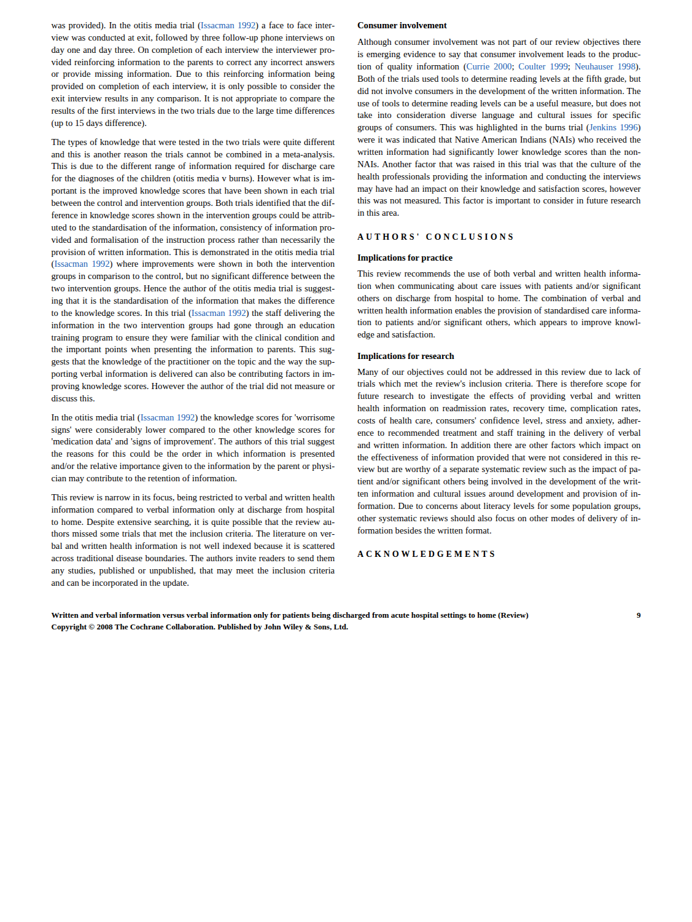was provided). In the otitis media trial (Issacman 1992) a face to face interview was conducted at exit, followed by three follow-up phone interviews on day one and day three. On completion of each interview the interviewer provided reinforcing information to the parents to correct any incorrect answers or provide missing information. Due to this reinforcing information being provided on completion of each interview, it is only possible to consider the exit interview results in any comparison. It is not appropriate to compare the results of the first interviews in the two trials due to the large time differences (up to 15 days difference).
The types of knowledge that were tested in the two trials were quite different and this is another reason the trials cannot be combined in a meta-analysis. This is due to the different range of information required for discharge care for the diagnoses of the children (otitis media v burns). However what is important is the improved knowledge scores that have been shown in each trial between the control and intervention groups. Both trials identified that the difference in knowledge scores shown in the intervention groups could be attributed to the standardisation of the information, consistency of information provided and formalisation of the instruction process rather than necessarily the provision of written information. This is demonstrated in the otitis media trial (Issacman 1992) where improvements were shown in both the intervention groups in comparison to the control, but no significant difference between the two intervention groups. Hence the author of the otitis media trial is suggesting that it is the standardisation of the information that makes the difference to the knowledge scores. In this trial (Issacman 1992) the staff delivering the information in the two intervention groups had gone through an education training program to ensure they were familiar with the clinical condition and the important points when presenting the information to parents. This suggests that the knowledge of the practitioner on the topic and the way the supporting verbal information is delivered can also be contributing factors in improving knowledge scores. However the author of the trial did not measure or discuss this.
In the otitis media trial (Issacman 1992) the knowledge scores for 'worrisome signs' were considerably lower compared to the other knowledge scores for 'medication data' and 'signs of improvement'. The authors of this trial suggest the reasons for this could be the order in which information is presented and/or the relative importance given to the information by the parent or physician may contribute to the retention of information.
This review is narrow in its focus, being restricted to verbal and written health information compared to verbal information only at discharge from hospital to home. Despite extensive searching, it is quite possible that the review authors missed some trials that met the inclusion criteria. The literature on verbal and written health information is not well indexed because it is scattered across traditional disease boundaries. The authors invite readers to send them any studies, published or unpublished, that may meet the inclusion criteria and can be incorporated in the update.
Consumer involvement
Although consumer involvement was not part of our review objectives there is emerging evidence to say that consumer involvement leads to the production of quality information (Currie 2000; Coulter 1999; Neuhauser 1998). Both of the trials used tools to determine reading levels at the fifth grade, but did not involve consumers in the development of the written information. The use of tools to determine reading levels can be a useful measure, but does not take into consideration diverse language and cultural issues for specific groups of consumers. This was highlighted in the burns trial (Jenkins 1996) were it was indicated that Native American Indians (NAIs) who received the written information had significantly lower knowledge scores than the non-NAIs. Another factor that was raised in this trial was that the culture of the health professionals providing the information and conducting the interviews may have had an impact on their knowledge and satisfaction scores, however this was not measured. This factor is important to consider in future research in this area.
Authors' conclusions
Implications for practice
This review recommends the use of both verbal and written health information when communicating about care issues with patients and/or significant others on discharge from hospital to home. The combination of verbal and written health information enables the provision of standardised care information to patients and/or significant others, which appears to improve knowledge and satisfaction.
Implications for research
Many of our objectives could not be addressed in this review due to lack of trials which met the review's inclusion criteria. There is therefore scope for future research to investigate the effects of providing verbal and written health information on readmission rates, recovery time, complication rates, costs of health care, consumers' confidence level, stress and anxiety, adherence to recommended treatment and staff training in the delivery of verbal and written information. In addition there are other factors which impact on the effectiveness of information provided that were not considered in this review but are worthy of a separate systematic review such as the impact of patient and/or significant others being involved in the development of the written information and cultural issues around development and provision of information. Due to concerns about literacy levels for some population groups, other systematic reviews should also focus on other modes of delivery of information besides the written format.
Acknowledgements
Written and verbal information versus verbal information only for patients being discharged from acute hospital settings to home (Review) 9
Copyright © 2008 The Cochrane Collaboration. Published by John Wiley & Sons, Ltd.